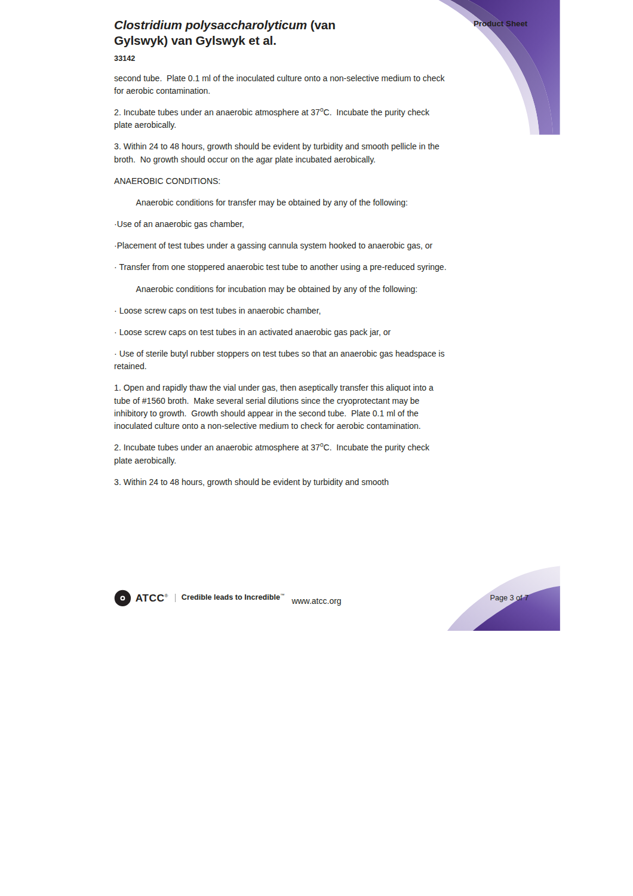Clostridium polysaccharolyticum (van Gylswyk) van Gylswyk et al.
33142
Product Sheet
second tube. Plate 0.1 ml of the inoculated culture onto a non-selective medium to check for aerobic contamination.
2. Incubate tubes under an anaerobic atmosphere at 37oC. Incubate the purity check plate aerobically.
3. Within 24 to 48 hours, growth should be evident by turbidity and smooth pellicle in the broth. No growth should occur on the agar plate incubated aerobically.
ANAEROBIC CONDITIONS:
Anaerobic conditions for transfer may be obtained by any of the following:
·Use of an anaerobic gas chamber,
·Placement of test tubes under a gassing cannula system hooked to anaerobic gas, or
· Transfer from one stoppered anaerobic test tube to another using a pre-reduced syringe.
Anaerobic conditions for incubation may be obtained by any of the following:
· Loose screw caps on test tubes in anaerobic chamber,
· Loose screw caps on test tubes in an activated anaerobic gas pack jar, or
· Use of sterile butyl rubber stoppers on test tubes so that an anaerobic gas headspace is retained.
1. Open and rapidly thaw the vial under gas, then aseptically transfer this aliquot into a tube of #1560 broth. Make several serial dilutions since the cryoprotectant may be inhibitory to growth. Growth should appear in the second tube. Plate 0.1 ml of the inoculated culture onto a non-selective medium to check for aerobic contamination.
2. Incubate tubes under an anaerobic atmosphere at 37oC. Incubate the purity check plate aerobically.
3. Within 24 to 48 hours, growth should be evident by turbidity and smooth
ATCC®
Credible leads to Incredible™
www.atcc.org
Page 3 of 7